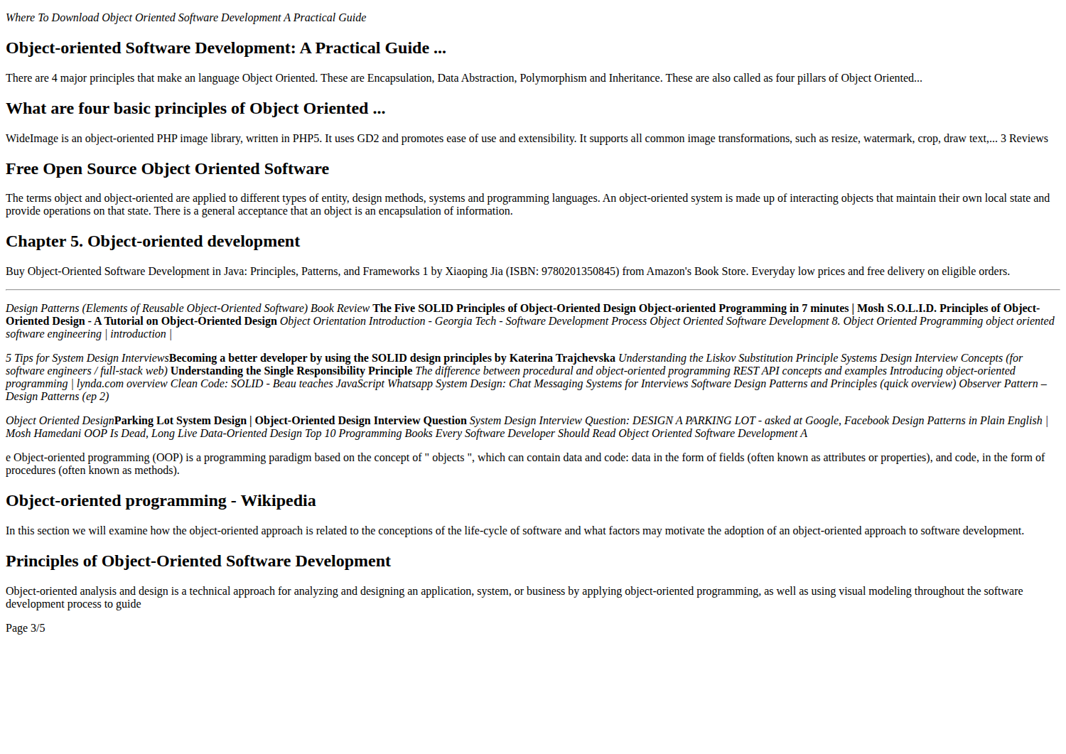Where To Download Object Oriented Software Development A Practical Guide
Object-oriented Software Development: A Practical Guide ...
There are 4 major principles that make an language Object Oriented. These are Encapsulation, Data Abstraction, Polymorphism and Inheritance. These are also called as four pillars of Object Oriented...
What are four basic principles of Object Oriented ...
WideImage is an object-oriented PHP image library, written in PHP5. It uses GD2 and promotes ease of use and extensibility. It supports all common image transformations, such as resize, watermark, crop, draw text,... 3 Reviews
Free Open Source Object Oriented Software
The terms object and object-oriented are applied to different types of entity, design methods, systems and programming languages. An object-oriented system is made up of interacting objects that maintain their own local state and provide operations on that state. There is a general acceptance that an object is an encapsulation of information.
Chapter 5. Object-oriented development
Buy Object-Oriented Software Development in Java: Principles, Patterns, and Frameworks 1 by Xiaoping Jia (ISBN: 9780201350845) from Amazon's Book Store. Everyday low prices and free delivery on eligible orders.
Design Patterns (Elements of Reusable Object-Oriented Software) Book Review The Five SOLID Principles of Object-Oriented Design Object-oriented Programming in 7 minutes | Mosh S.O.L.I.D. Principles of Object-Oriented Design - A Tutorial on Object-Oriented Design Object Orientation Introduction - Georgia Tech - Software Development Process Object Oriented Software Development 8. Object Oriented Programming object oriented software engineering | introduction |
5 Tips for System Design Interviews Becoming a better developer by using the SOLID design principles by Katerina Trajchevska Understanding the Liskov Substitution Principle Systems Design Interview Concepts (for software engineers / full-stack web) Understanding the Single Responsibility Principle The difference between procedural and object-oriented programming REST API concepts and examples Introducing object-oriented programming | lynda.com overview Clean Code: SOLID - Beau teaches JavaScript Whatsapp System Design: Chat Messaging Systems for Interviews Software Design Patterns and Principles (quick overview) Observer Pattern – Design Patterns (ep 2)
Object Oriented Design Parking Lot System Design | Object-Oriented Design Interview Question System Design Interview Question: DESIGN A PARKING LOT - asked at Google, Facebook Design Patterns in Plain English | Mosh Hamedani OOP Is Dead, Long Live Data-Oriented Design Top 10 Programming Books Every Software Developer Should Read Object Oriented Software Development A
e Object-oriented programming (OOP) is a programming paradigm based on the concept of " objects ", which can contain data and code: data in the form of fields (often known as attributes or properties), and code, in the form of procedures (often known as methods).
Object-oriented programming - Wikipedia
In this section we will examine how the object-oriented approach is related to the conceptions of the life-cycle of software and what factors may motivate the adoption of an object-oriented approach to software development.
Principles of Object-Oriented Software Development
Object-oriented analysis and design is a technical approach for analyzing and designing an application, system, or business by applying object-oriented programming, as well as using visual modeling throughout the software development process to guide
Page 3/5